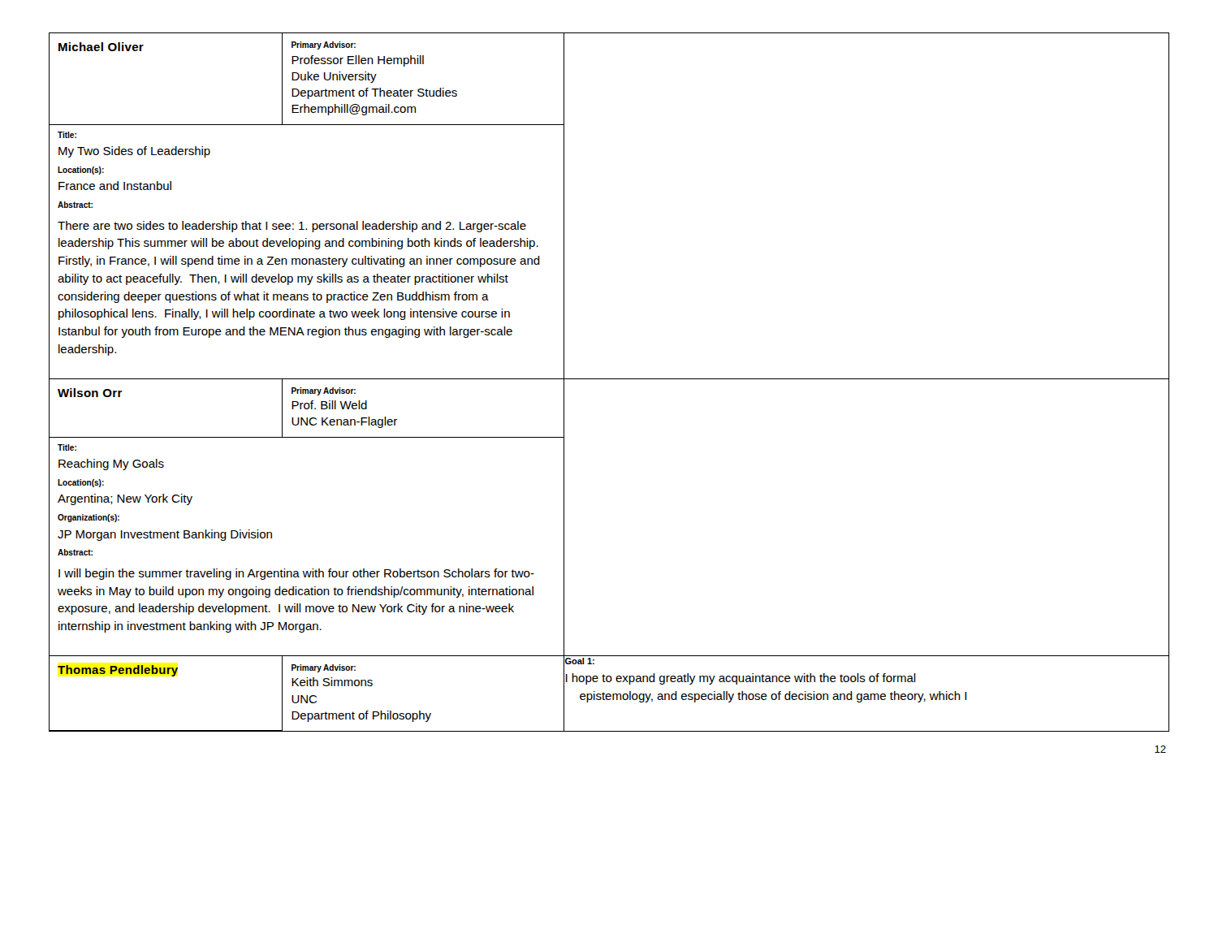| / Michael Oliver / Primary Advisor: Professor Ellen Hemphill Duke University Department of Theater Studies Erhemphill@gmail.com / Title: My Two Sides of Leadership Location(s): France and Instanbul Abstract: There are two sides to leadership that I see: 1. personal leadership and 2. Larger-scale leadership This summer will be about developing and combining both kinds of leadership. Firstly, in France, I will spend time in a Zen monastery cultivating an inner composure and ability to act peacefully. Then, I will develop my skills as a theater practitioner whilst considering deeper questions of what it means to practice Zen Buddhism from a philosophical lens. Finally, I will help coordinate a two week long intensive course in Istanbul for youth from Europe and the MENA region thus engaging with larger-scale leadership. | |
| / Wilson Orr / Primary Advisor: Prof. Bill Weld UNC Kenan-Flagler / Title: Reaching My Goals Location(s): Argentina; New York City Organization(s): JP Morgan Investment Banking Division Abstract: I will begin the summer traveling in Argentina with four other Robertson Scholars for two-weeks in May to build upon my ongoing dedication to friendship/community, international exposure, and leadership development. I will move to New York City for a nine-week internship in investment banking with JP Morgan. | |
| / Thomas Pendlebury / Primary Advisor: Keith Simmons UNC Department of Philosophy / | Goal 1: I hope to expand greatly my acquaintance with the tools of formal epistemology, and especially those of decision and game theory, which I |
12